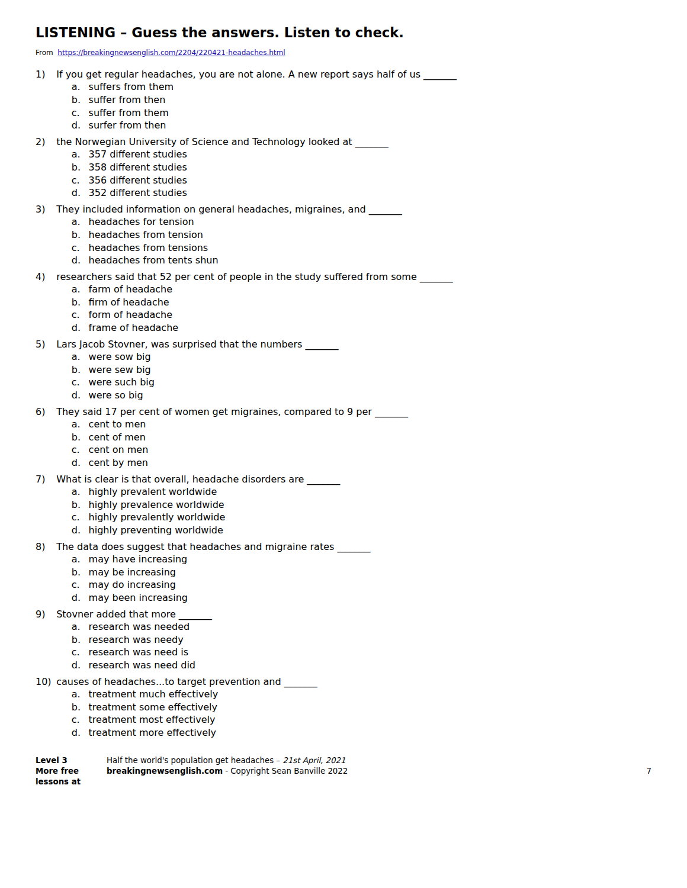LISTENING – Guess the answers. Listen to check.
From https://breakingnewsenglish.com/2204/220421-headaches.html
If you get regular headaches, you are not alone. A new report says half of us _______
suffers from them
suffer from then
suffer from them
surfer from then
the Norwegian University of Science and Technology looked at _______
357 different studies
358 different studies
356 different studies
352 different studies
They included information on general headaches, migraines, and _______
headaches for tension
headaches from tension
headaches from tensions
headaches from tents shun
researchers said that 52 per cent of people in the study suffered from some _______
farm of headache
firm of headache
form of headache
frame of headache
Lars Jacob Stovner, was surprised that the numbers _______
were sow big
were sew big
were such big
were so big
They said 17 per cent of women get migraines, compared to 9 per _______
cent to men
cent of men
cent on men
cent by men
What is clear is that overall, headache disorders are _______
highly prevalent worldwide
highly prevalence worldwide
highly prevalently worldwide
highly preventing worldwide
The data does suggest that headaches and migraine rates _______
may have increasing
may be increasing
may do increasing
may been increasing
Stovner added that more _______
research was needed
research was needy
research was need is
research was need did
causes of headaches...to target prevention and _______
treatment much effectively
treatment some effectively
treatment most effectively
treatment more effectively
Level 3
Half the world's population get headaches – 21st April, 2021
More free lessons at
breakingnewsenglish.com - Copyright Sean Banville 2022
7